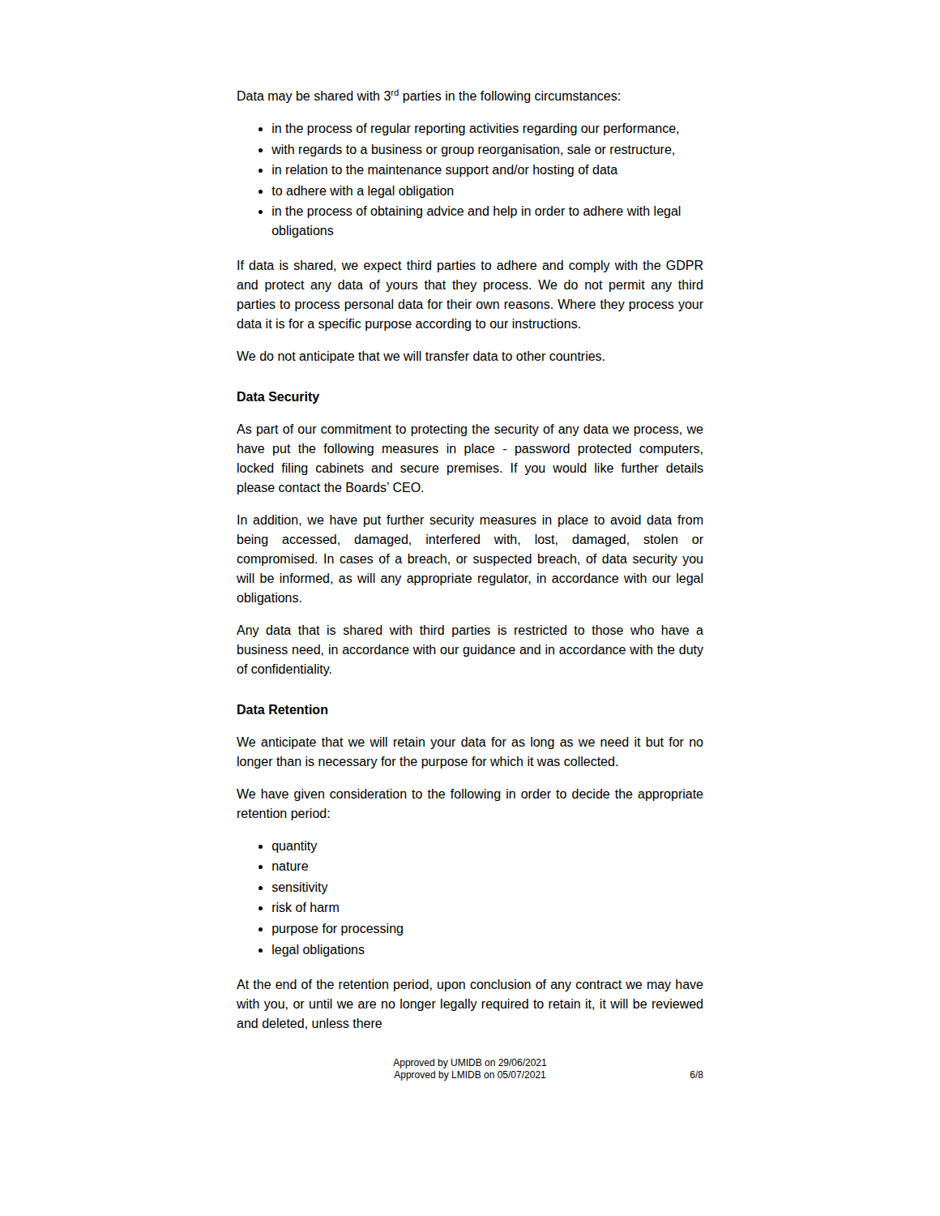Data may be shared with 3rd parties in the following circumstances:
in the process of regular reporting activities regarding our performance,
with regards to a business or group reorganisation, sale or restructure,
in relation to the maintenance support and/or hosting of data
to adhere with a legal obligation
in the process of obtaining advice and help in order to adhere with legal obligations
If data is shared, we expect third parties to adhere and comply with the GDPR and protect any data of yours that they process. We do not permit any third parties to process personal data for their own reasons. Where they process your data it is for a specific purpose according to our instructions.
We do not anticipate that we will transfer data to other countries.
Data Security
As part of our commitment to protecting the security of any data we process, we have put the following measures in place - password protected computers, locked filing cabinets and secure premises. If you would like further details please contact the Boards’ CEO.
In addition, we have put further security measures in place to avoid data from being accessed, damaged, interfered with, lost, damaged, stolen or compromised. In cases of a breach, or suspected breach, of data security you will be informed, as will any appropriate regulator, in accordance with our legal obligations.
Any data that is shared with third parties is restricted to those who have a business need, in accordance with our guidance and in accordance with the duty of confidentiality.
Data Retention
We anticipate that we will retain your data for as long as we need it but for no longer than is necessary for the purpose for which it was collected.
We have given consideration to the following in order to decide the appropriate retention period:
quantity
nature
sensitivity
risk of harm
purpose for processing
legal obligations
At the end of the retention period, upon conclusion of any contract we may have with you, or until we are no longer legally required to retain it, it will be reviewed and deleted, unless there
Approved by UMIDB on 29/06/2021
Approved by LMIDB on 05/07/2021 6/8